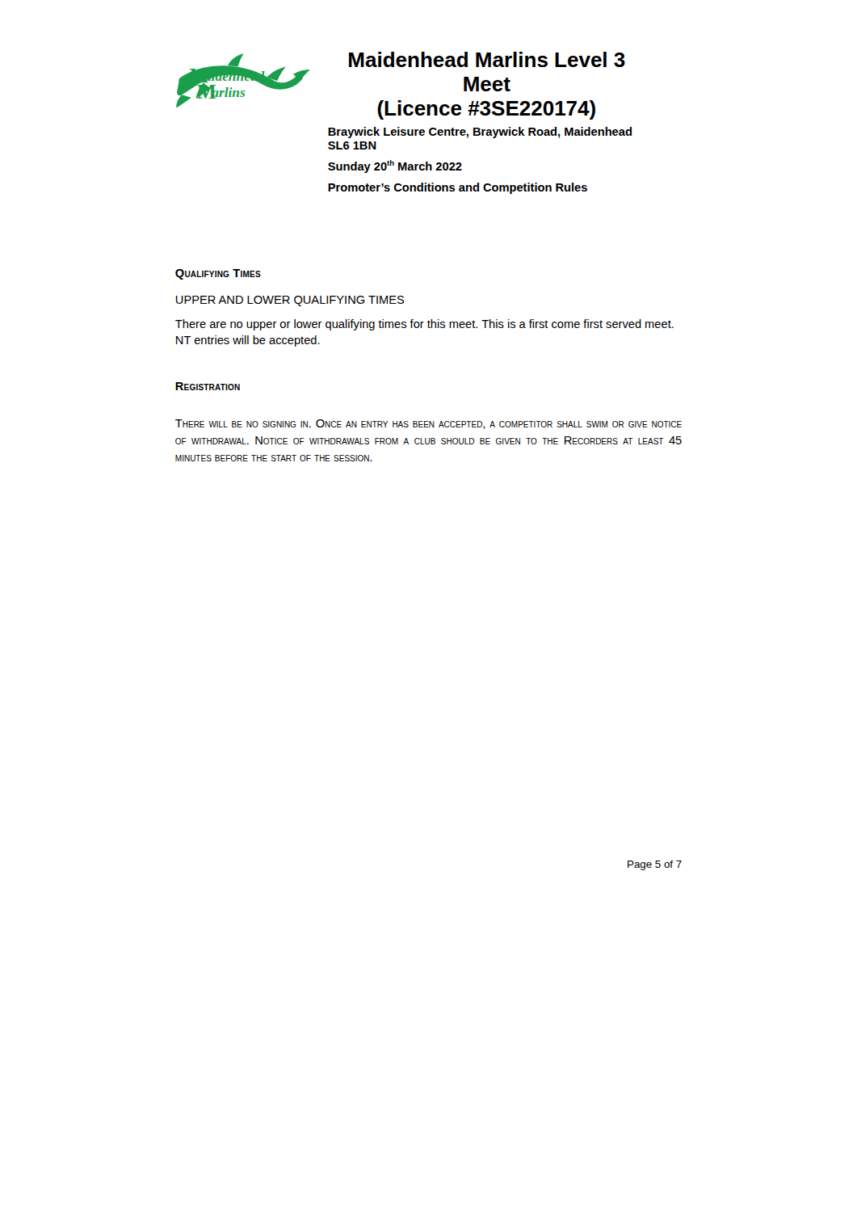aidenhead arlins M M
Maidenhead Marlins Level 3 Meet
(Licence #3SE220174)
Braywick Leisure Centre, Braywick Road, Maidenhead SL6 1BN
Sunday 20th March 2022
Promoter’s Conditions and Competition Rules
Qualifying Times
UPPER AND LOWER QUALIFYING TIMES
There are no upper or lower qualifying times for this meet. This is a first come first served meet. NT entries will be accepted.
Registration
There will be no signing in. Once an entry has been accepted, a competitor shall swim or give notice of withdrawal. Notice of withdrawals from a club should be given to the Recorders at least 45 minutes before the start of the session.
Page 5 of 7